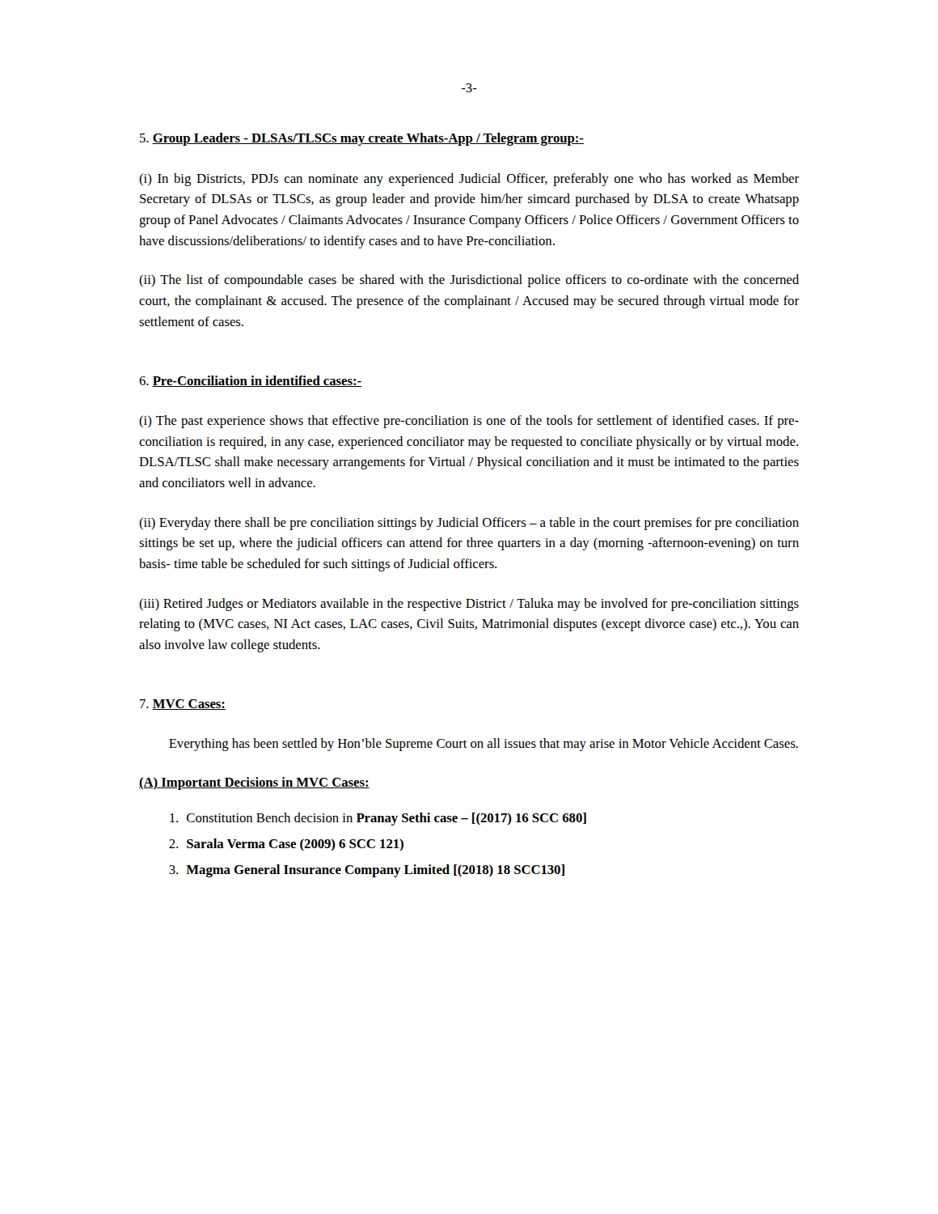-3-
5.
Group Leaders - DLSAs/TLSCs may create Whats-App / Telegram group:-
(i) In big Districts, PDJs can nominate any experienced Judicial Officer, preferably one who has worked as Member Secretary of DLSAs or TLSCs, as group leader and provide him/her simcard purchased by DLSA to create Whatsapp group of Panel Advocates / Claimants Advocates / Insurance Company Officers / Police Officers / Government Officers to have discussions/deliberations/ to identify cases and to have Pre-conciliation.
(ii) The list of compoundable cases be shared with the Jurisdictional police officers to co-ordinate with the concerned court, the complainant & accused. The presence of the complainant / Accused may be secured through virtual mode for settlement of cases.
6.
Pre-Conciliation in identified cases:-
(i) The past experience shows that effective pre-conciliation is one of the tools for settlement of identified cases. If pre-conciliation is required, in any case, experienced conciliator may be requested to conciliate physically or by virtual mode. DLSA/TLSC shall make necessary arrangements for Virtual / Physical conciliation and it must be intimated to the parties and conciliators well in advance.
(ii) Everyday there shall be pre conciliation sittings by Judicial Officers – a table in the court premises for pre conciliation sittings be set up, where the judicial officers can attend for three quarters in a day (morning -afternoon-evening) on turn basis- time table be scheduled for such sittings of Judicial officers.
(iii) Retired Judges or Mediators available in the respective District / Taluka may be involved for pre-conciliation sittings relating to (MVC cases, NI Act cases, LAC cases, Civil Suits, Matrimonial disputes (except divorce case) etc.,). You can also involve law college students.
7.
MVC Cases:
Everything has been settled by Hon’ble Supreme Court on all issues that may arise in Motor Vehicle Accident Cases.
(A) Important Decisions in MVC Cases:
Constitution Bench decision in Pranay Sethi case – [(2017) 16 SCC 680]
Sarala Verma Case (2009) 6 SCC 121)
Magma General Insurance Company Limited [(2018) 18 SCC130]